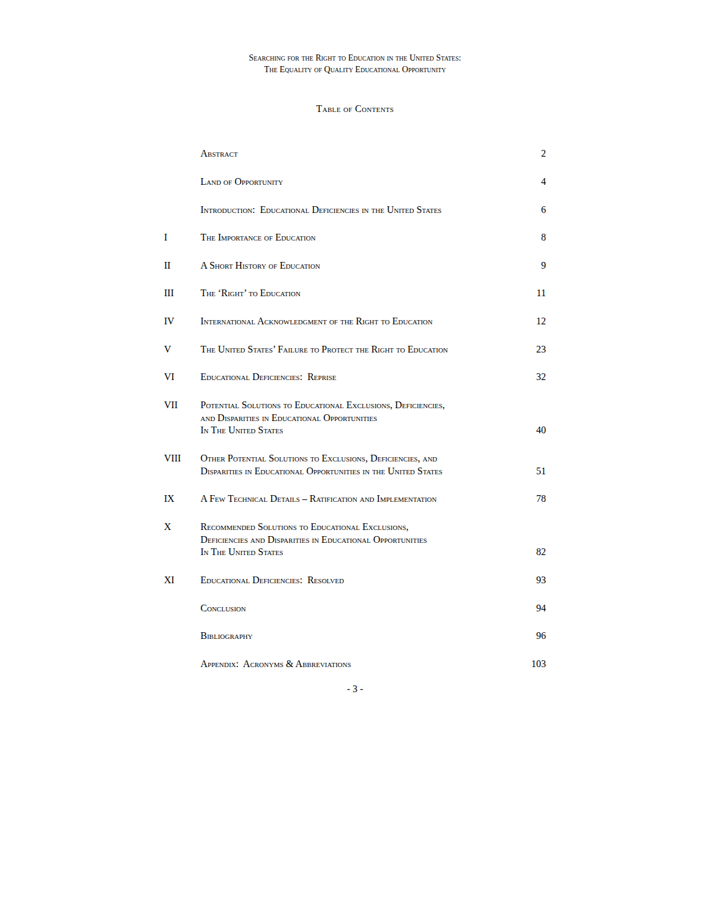Searching for the Right to Education in the United States: The Equality of Quality Educational Opportunity
Table of Contents
| | Abstract | 2 |
| | Land of Opportunity | 4 |
| | Introduction: Educational Deficiencies in the United States | 6 |
| I | The Importance of Education | 8 |
| II | A Short History of Education | 9 |
| III | The ‘Right’ to Education | 11 |
| IV | International Acknowledgment of the Right to Education | 12 |
| V | The United States’ Failure to Protect the Right to Education | 23 |
| VI | Educational Deficiencies: Reprise | 32 |
| VII | Potential Solutions to Educational Exclusions, Deficiencies, and Disparities in Educational Opportunities In The United States | 40 |
| VIII | Other Potential Solutions to Exclusions, Deficiencies, and Disparities in Educational Opportunities in the United States | 51 |
| IX | A Few Technical Details – Ratification and Implementation | 78 |
| X | Recommended Solutions to Educational Exclusions, Deficiencies and Disparities in Educational Opportunities In The United States | 82 |
| XI | Educational Deficiencies: Resolved | 93 |
| | Conclusion | 94 |
| | Bibliography | 96 |
| | Appendix: Acronyms & Abbreviations | 103 |
- 3 -